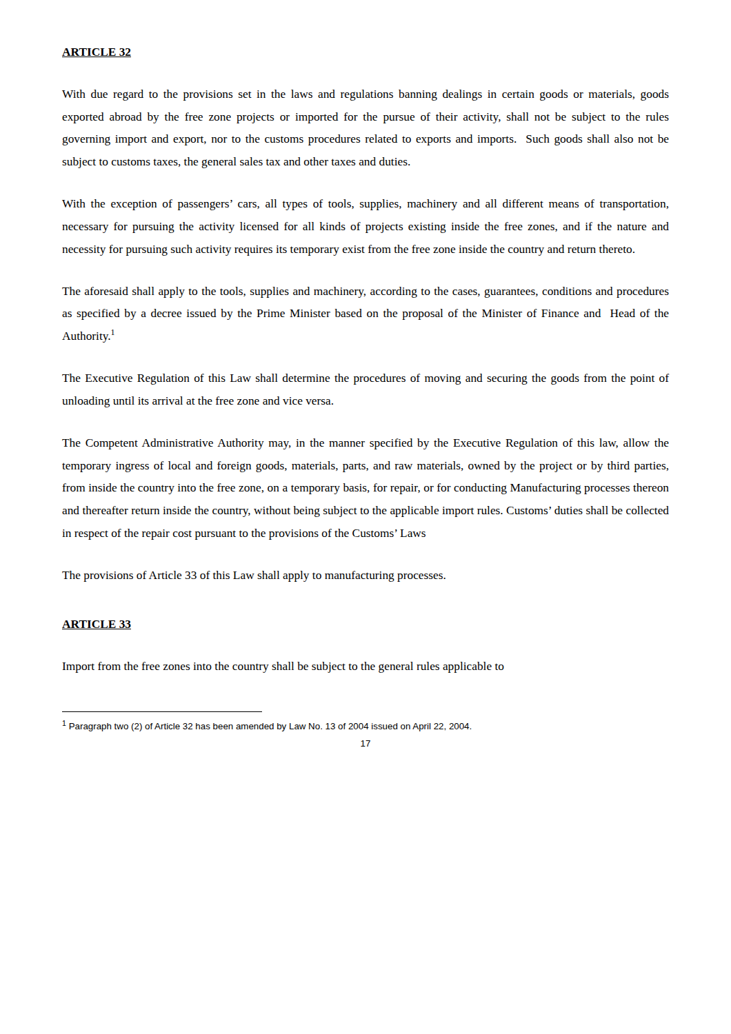ARTICLE 32
With due regard to the provisions set in the laws and regulations banning dealings in certain goods or materials, goods exported abroad by the free zone projects or imported for the pursue of their activity, shall not be subject to the rules governing import and export, nor to the customs procedures related to exports and imports. Such goods shall also not be subject to customs taxes, the general sales tax and other taxes and duties.
With the exception of passengers’ cars, all types of tools, supplies, machinery and all different means of transportation, necessary for pursuing the activity licensed for all kinds of projects existing inside the free zones, and if the nature and necessity for pursuing such activity requires its temporary exist from the free zone inside the country and return thereto.
The aforesaid shall apply to the tools, supplies and machinery, according to the cases, guarantees, conditions and procedures as specified by a decree issued by the Prime Minister based on the proposal of the Minister of Finance and Head of the Authority.1
The Executive Regulation of this Law shall determine the procedures of moving and securing the goods from the point of unloading until its arrival at the free zone and vice versa.
The Competent Administrative Authority may, in the manner specified by the Executive Regulation of this law, allow the temporary ingress of local and foreign goods, materials, parts, and raw materials, owned by the project or by third parties, from inside the country into the free zone, on a temporary basis, for repair, or for conducting Manufacturing processes thereon and thereafter return inside the country, without being subject to the applicable import rules. Customs’ duties shall be collected in respect of the repair cost pursuant to the provisions of the Customs’ Laws
The provisions of Article 33 of this Law shall apply to manufacturing processes.
ARTICLE 33
Import from the free zones into the country shall be subject to the general rules applicable to
1 Paragraph two (2) of Article 32 has been amended by Law No. 13 of 2004 issued on April 22, 2004.
17